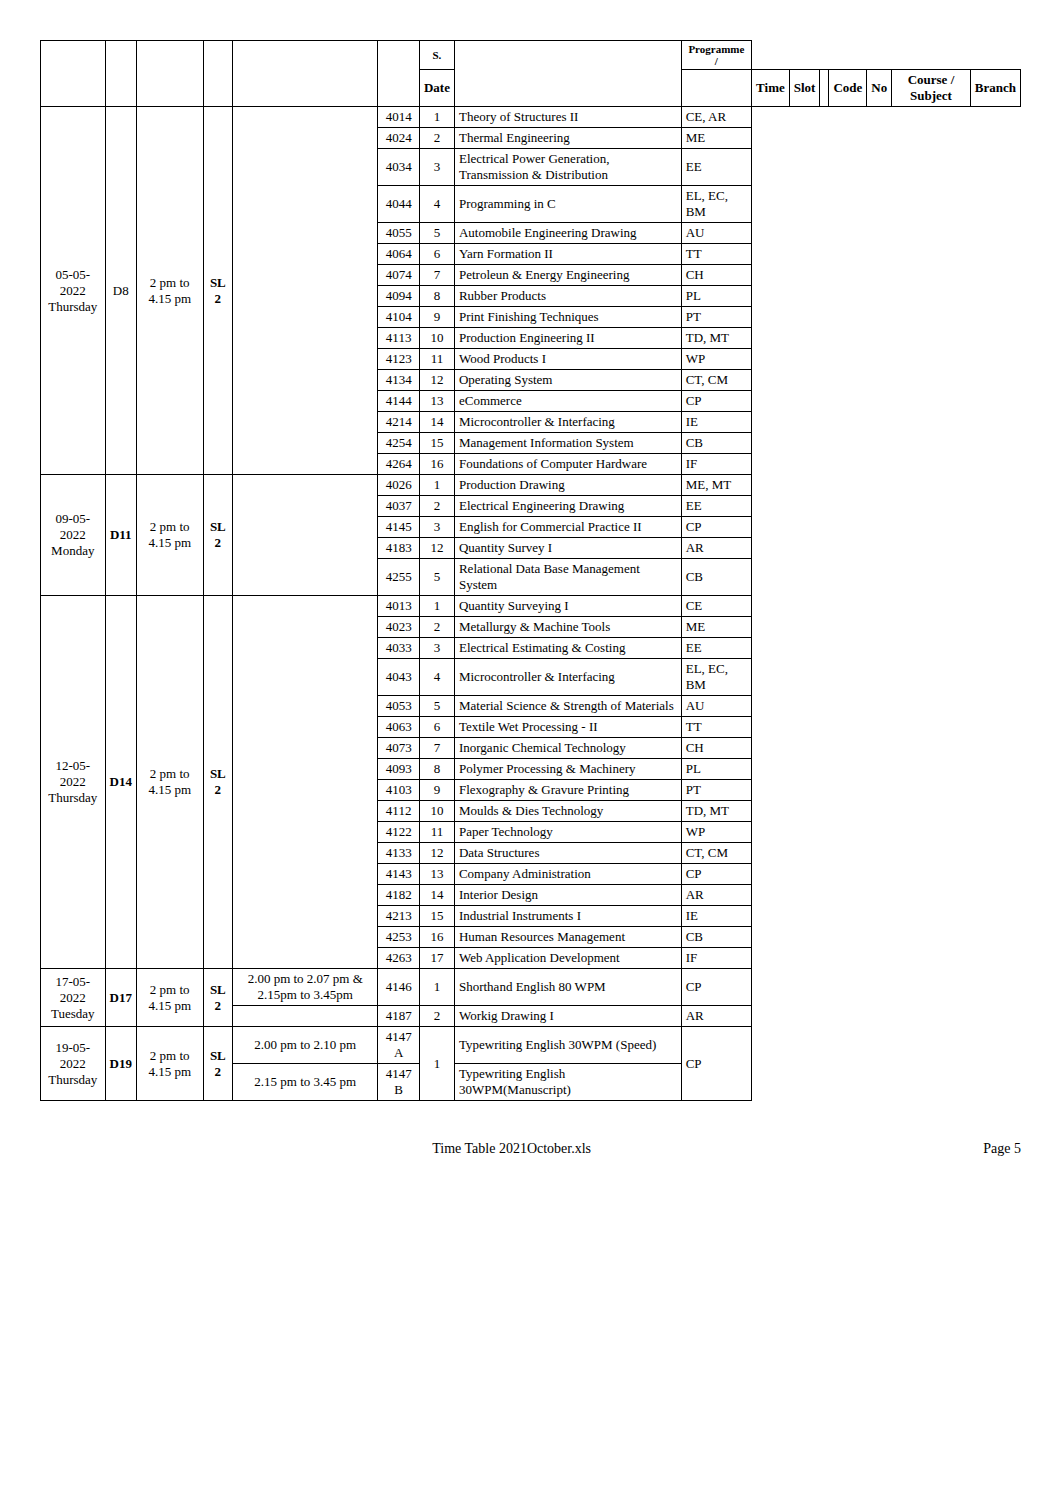| | | | | | | S. | | Programme / |
| --- | --- | --- | --- | --- | --- | --- | --- | --- |
| Date | | Time | Slot | | Code | No | Course / Subject | Branch |
| 05-05-2022 Thursday | D8 | 2 pm to 4.15 pm | SL 2 | | 4014 | 1 | Theory of Structures II | CE, AR |
| 4024 | 2 | Thermal Engineering | ME |
| 4034 | 3 | Electrical Power Generation, Transmission & Distribution | EE |
| 4044 | 4 | Programming in C | EL, EC, BM |
| 4055 | 5 | Automobile Engineering Drawing | AU |
| 4064 | 6 | Yarn Formation II | TT |
| 4074 | 7 | Petroleun & Energy Engineering | CH |
| 4094 | 8 | Rubber Products | PL |
| 4104 | 9 | Print Finishing Techniques | PT |
| 4113 | 10 | Production Engineering II | TD, MT |
| 4123 | 11 | Wood Products I | WP |
| 4134 | 12 | Operating System | CT, CM |
| 4144 | 13 | eCommerce | CP |
| 4214 | 14 | Microcontroller & Interfacing | IE |
| 4254 | 15 | Management Information System | CB |
| 4264 | 16 | Foundations of Computer Hardware | IF |
| 09-05-2022 Monday | D11 | 2 pm to 4.15 pm | SL 2 | | 4026 | 1 | Production Drawing | ME, MT |
| 4037 | 2 | Electrical Engineering Drawing | EE |
| 4145 | 3 | English for Commercial Practice II | CP |
| 4183 | 12 | Quantity Survey I | AR |
| 4255 | 5 | Relational Data Base Management System | CB |
| 12-05-2022 Thursday | D14 | 2 pm to 4.15 pm | SL 2 | | 4013 | 1 | Quantity Surveying I | CE |
| 4023 | 2 | Metallurgy & Machine Tools | ME |
| 4033 | 3 | Electrical Estimating & Costing | EE |
| 4043 | 4 | Microcontroller & Interfacing | EL, EC, BM |
| 4053 | 5 | Material Science & Strength of Materials | AU |
| 4063 | 6 | Textile Wet Processing - II | TT |
| 4073 | 7 | Inorganic Chemical Technology | CH |
| 4093 | 8 | Polymer Processing & Machinery | PL |
| 4103 | 9 | Flexography & Gravure Printing | PT |
| 4112 | 10 | Moulds & Dies Technology | TD, MT |
| 4122 | 11 | Paper Technology | WP |
| 4133 | 12 | Data Structures | CT, CM |
| 4143 | 13 | Company Administration | CP |
| 4182 | 14 | Interior Design | AR |
| 4213 | 15 | Industrial Instruments I | IE |
| 4253 | 16 | Human Resources Management | CB |
| 4263 | 17 | Web Application Development | IF |
| 17-05-2022 Tuesday | D17 | 2 pm to 4.15 pm | SL 2 | 2.00 pm to 2.07 pm & 2.15pm to 3.45pm | 4146 | 1 | Shorthand English 80 WPM | CP |
| | 4187 | 2 | Workig Drawing I | AR |
| 19-05-2022 Thursday | D19 | 2 pm to 4.15 pm | SL 2 | 2.00 pm to 2.10 pm | 4147 A | 1 | Typewriting English 30WPM (Speed) | CP |
| 2.15 pm to 3.45 pm | 4147 B | Typewriting English 30WPM(Manuscript) |
Time Table 2021October.xls Page 5